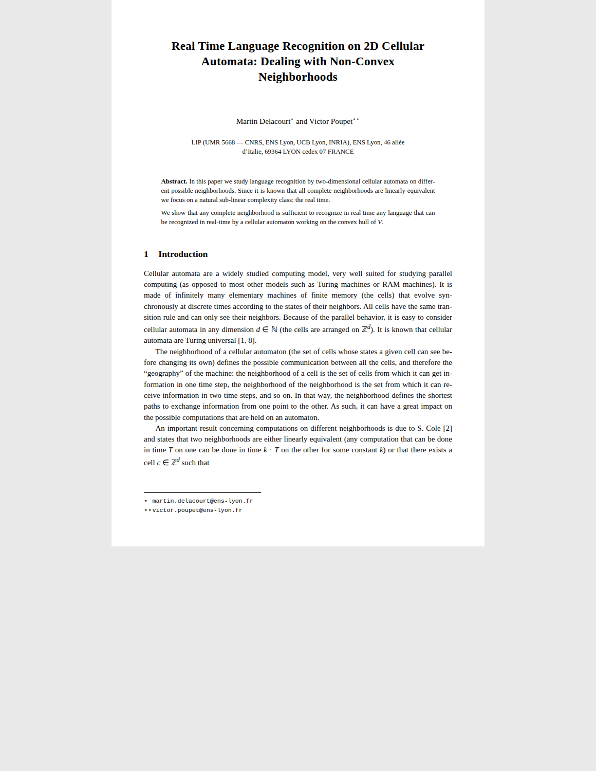Real Time Language Recognition on 2D Cellular
Automata: Dealing with Non-Convex
Neighborhoods
Martin Delacourt⋆ and Victor Poupet⋆⋆
LIP (UMR 5668 — CNRS, ENS Lyon, UCB Lyon, INRIA), ENS Lyon, 46 allée
d’Italie, 69364 LYON cedex 07 FRANCE
Abstract. In this paper we study language recognition by two-dimensional cellular automata on different possible neighborhoods. Since it is known that all complete neighborhoods are linearly equivalent we focus on a natural sub-linear complexity class: the real time.
We show that any complete neighborhood is sufficient to recognize in real time any language that can be recognized in real-time by a cellular automaton working on the convex hull of V.
1 Introduction
Cellular automata are a widely studied computing model, very well suited for studying parallel computing (as opposed to most other models such as Turing machines or RAM machines). It is made of infinitely many elementary machines of finite memory (the cells) that evolve synchronously at discrete times according to the states of their neighbors. All cells have the same transition rule and can only see their neighbors. Because of the parallel behavior, it is easy to consider cellular automata in any dimension d ∈ ℕ (the cells are arranged on ℤd). It is known that cellular automata are Turing universal [1, 8].
The neighborhood of a cellular automaton (the set of cells whose states a given cell can see before changing its own) defines the possible communication between all the cells, and therefore the “geography” of the machine: the neighborhood of a cell is the set of cells from which it can get information in one time step, the neighborhood of the neighborhood is the set from which it can receive information in two time steps, and so on. In that way, the neighborhood defines the shortest paths to exchange information from one point to the other. As such, it can have a great impact on the possible computations that are held on an automaton.
An important result concerning computations on different neighborhoods is due to S. Cole [2] and states that two neighborhoods are either linearly equivalent (any computation that can be done in time T on one can be done in time k · T on the other for some constant k) or that there exists a cell c ∈ ℤd such that
⋆martin.delacourt@ens-lyon.fr
⋆⋆victor.poupet@ens-lyon.fr